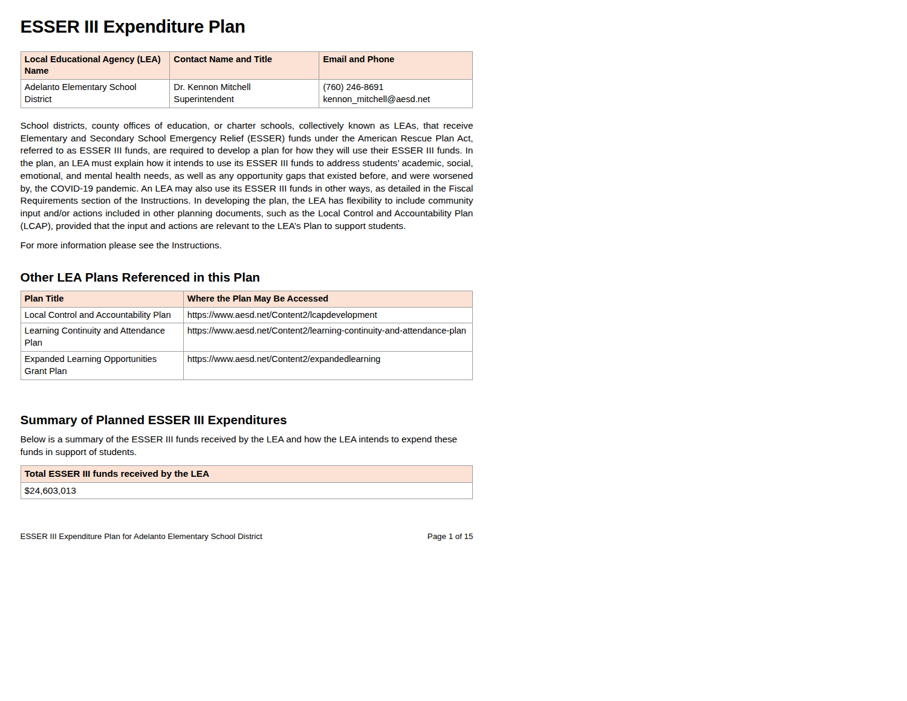ESSER III Expenditure Plan
| Local Educational Agency (LEA) Name | Contact Name and Title | Email and Phone |
| Adelanto Elementary School District | Dr. Kennon Mitchell Superintendent | (760) 246-8691 kennon_mitchell@aesd.net |
School districts, county offices of education, or charter schools, collectively known as LEAs, that receive Elementary and Secondary School Emergency Relief (ESSER) funds under the American Rescue Plan Act, referred to as ESSER III funds, are required to develop a plan for how they will use their ESSER III funds. In the plan, an LEA must explain how it intends to use its ESSER III funds to address students’ academic, social, emotional, and mental health needs, as well as any opportunity gaps that existed before, and were worsened by, the COVID-19 pandemic. An LEA may also use its ESSER III funds in other ways, as detailed in the Fiscal Requirements section of the Instructions. In developing the plan, the LEA has flexibility to include community input and/or actions included in other planning documents, such as the Local Control and Accountability Plan (LCAP), provided that the input and actions are relevant to the LEA’s Plan to support students.
For more information please see the Instructions.
Other LEA Plans Referenced in this Plan
| Plan Title | Where the Plan May Be Accessed |
| --- | --- |
| Local Control and Accountability Plan | https://www.aesd.net/Content2/lcapdevelopment |
| Learning Continuity and Attendance Plan | https://www.aesd.net/Content2/learning-continuity-and-attendance-plan |
| Expanded Learning Opportunities Grant Plan | https://www.aesd.net/Content2/expandedlearning |
Summary of Planned ESSER III Expenditures
Below is a summary of the ESSER III funds received by the LEA and how the LEA intends to expend these funds in support of students.
| Total ESSER III funds received by the LEA |
| $24,603,013 |
ESSER III Expenditure Plan for Adelanto Elementary School District Page 1 of 15